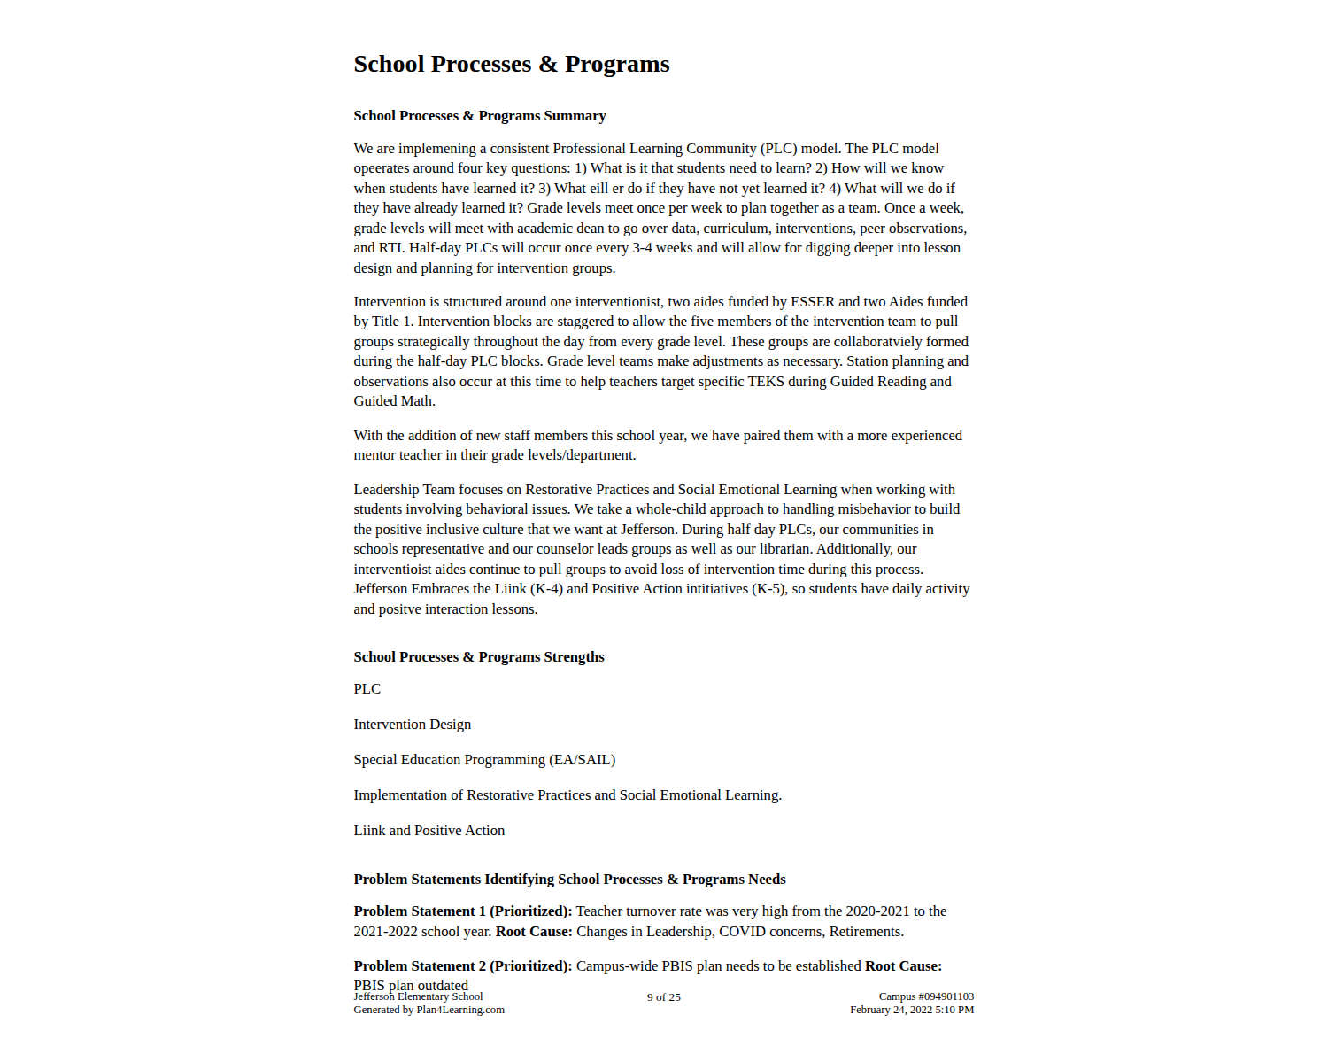School Processes & Programs
School Processes & Programs Summary
We are implemening a consistent Professional Learning Community (PLC) model. The PLC model opeerates around four key questions: 1) What is it that students need to learn? 2) How will we know when students have learned it? 3) What eill er do if they have not yet learned it? 4) What will we do if they have already learned it? Grade levels meet once per week to plan together as a team. Once a week, grade levels will meet with academic dean to go over data, curriculum, interventions, peer observations, and RTI. Half-day PLCs will occur once every 3-4 weeks and will allow for digging deeper into lesson design and planning for intervention groups.
Intervention is structured around one interventionist, two aides funded by ESSER and two Aides funded by Title 1. Intervention blocks are staggered to allow the five members of the intervention team to pull groups strategically throughout the day from every grade level. These groups are collaboratviely formed during the half-day PLC blocks. Grade level teams make adjustments as necessary. Station planning and observations also occur at this time to help teachers target specific TEKS during Guided Reading and Guided Math.
With the addition of new staff members this school year, we have paired them with a more experienced mentor teacher in their grade levels/department.
Leadership Team focuses on Restorative Practices and Social Emotional Learning when working with students involving behavioral issues. We take a whole-child approach to handling misbehavior to build the positive inclusive culture that we want at Jefferson. During half day PLCs, our communities in schools representative and our counselor leads groups as well as our librarian. Additionally, our interventioist aides continue to pull groups to avoid loss of intervention time during this process. Jefferson Embraces the Liink (K-4) and Positive Action intitiatives (K-5), so students have daily activity and positve interaction lessons.
School Processes & Programs Strengths
PLC
Intervention Design
Special Education Programming (EA/SAIL)
Implementation of Restorative Practices and Social Emotional Learning.
Liink and Positive Action
Problem Statements Identifying School Processes & Programs Needs
Problem Statement 1 (Prioritized): Teacher turnover rate was very high from the 2020-2021 to the 2021-2022 school year. Root Cause: Changes in Leadership, COVID concerns, Retirements.
Problem Statement 2 (Prioritized): Campus-wide PBIS plan needs to be established Root Cause: PBIS plan outdated
| Jefferson Elementary School Generated by Plan4Learning.com | 9 of 25 | Campus #094901103 February 24, 2022 5:10 PM |